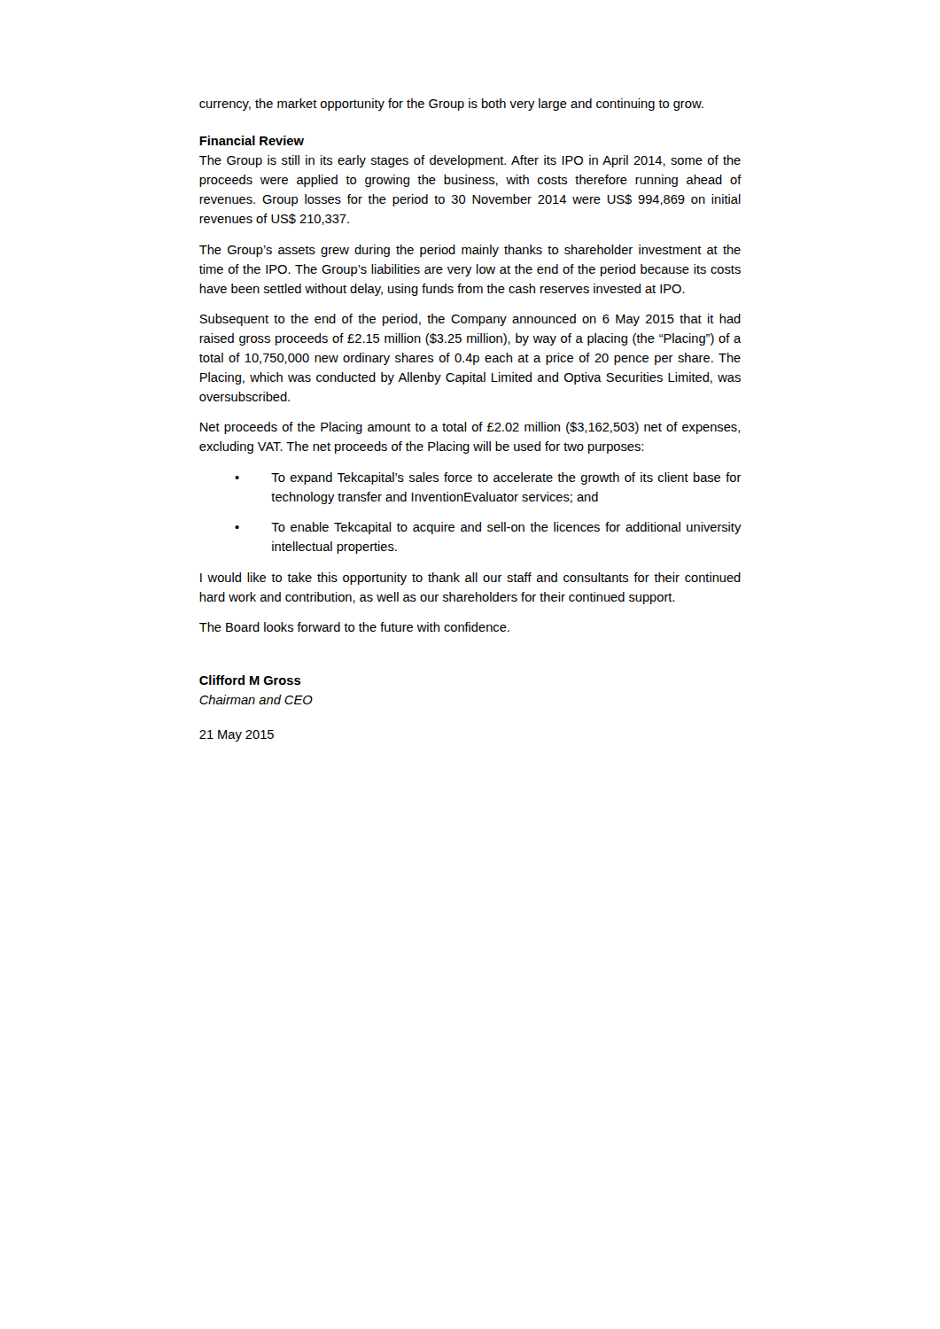currency, the market opportunity for the Group is both very large and continuing to grow.
Financial Review
The Group is still in its early stages of development. After its IPO in April 2014, some of the proceeds were applied to growing the business, with costs therefore running ahead of revenues. Group losses for the period to 30 November 2014 were US$ 994,869 on initial revenues of US$ 210,337.
The Group’s assets grew during the period mainly thanks to shareholder investment at the time of the IPO. The Group’s liabilities are very low at the end of the period because its costs have been settled without delay, using funds from the cash reserves invested at IPO.
Subsequent to the end of the period, the Company announced on 6 May 2015 that it had raised gross proceeds of £2.15 million ($3.25 million), by way of a placing (the “Placing”) of a total of 10,750,000 new ordinary shares of 0.4p each at a price of 20 pence per share. The Placing, which was conducted by Allenby Capital Limited and Optiva Securities Limited, was oversubscribed.
Net proceeds of the Placing amount to a total of £2.02 million ($3,162,503) net of expenses, excluding VAT. The net proceeds of the Placing will be used for two purposes:
To expand Tekcapital’s sales force to accelerate the growth of its client base for technology transfer and InventionEvaluator services; and
To enable Tekcapital to acquire and sell-on the licences for additional university intellectual properties.
I would like to take this opportunity to thank all our staff and consultants for their continued hard work and contribution, as well as our shareholders for their continued support.
The Board looks forward to the future with confidence.
Clifford M Gross
Chairman and CEO
21 May 2015